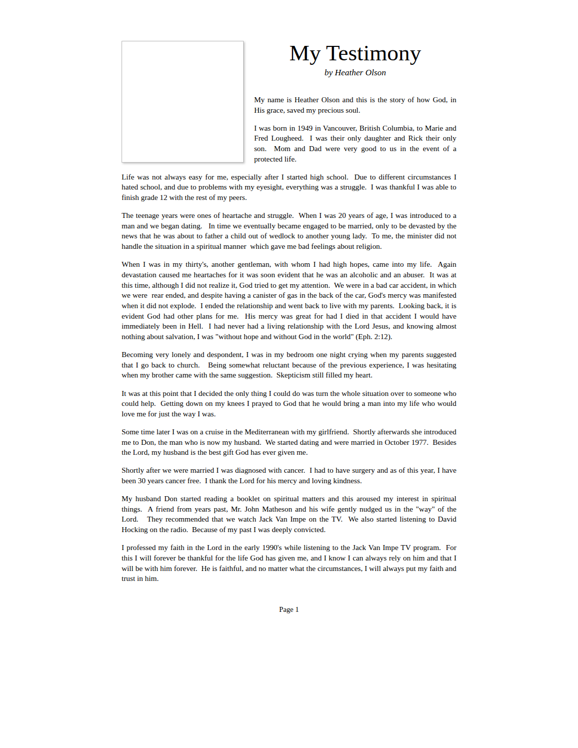My Testimony
by Heather Olson
My name is Heather Olson and this is the story of how God, in His grace, saved my precious soul.
I was born in 1949 in Vancouver, British Columbia, to Marie and Fred Lougheed. I was their only daughter and Rick their only son. Mom and Dad were very good to us in the event of a protected life.
Life was not always easy for me, especially after I started high school. Due to different circumstances I hated school, and due to problems with my eyesight, everything was a struggle. I was thankful I was able to finish grade 12 with the rest of my peers.
The teenage years were ones of heartache and struggle. When I was 20 years of age, I was introduced to a man and we began dating. In time we eventually became engaged to be married, only to be devasted by the news that he was about to father a child out of wedlock to another young lady. To me, the minister did not handle the situation in a spiritual manner which gave me bad feelings about religion.
When I was in my thirty's, another gentleman, with whom I had high hopes, came into my life. Again devastation caused me heartaches for it was soon evident that he was an alcoholic and an abuser. It was at this time, although I did not realize it, God tried to get my attention. We were in a bad car accident, in which we were rear ended, and despite having a canister of gas in the back of the car, God's mercy was manifested when it did not explode. I ended the relationship and went back to live with my parents. Looking back, it is evident God had other plans for me. His mercy was great for had I died in that accident I would have immediately been in Hell. I had never had a living relationship with the Lord Jesus, and knowing almost nothing about salvation, I was "without hope and without God in the world" (Eph. 2:12).
Becoming very lonely and despondent, I was in my bedroom one night crying when my parents suggested that I go back to church. Being somewhat reluctant because of the previous experience, I was hesitating when my brother came with the same suggestion. Skepticism still filled my heart.
It was at this point that I decided the only thing I could do was turn the whole situation over to someone who could help. Getting down on my knees I prayed to God that he would bring a man into my life who would love me for just the way I was.
Some time later I was on a cruise in the Mediterranean with my girlfriend. Shortly afterwards she introduced me to Don, the man who is now my husband. We started dating and were married in October 1977. Besides the Lord, my husband is the best gift God has ever given me.
Shortly after we were married I was diagnosed with cancer. I had to have surgery and as of this year, I have been 30 years cancer free. I thank the Lord for his mercy and loving kindness.
My husband Don started reading a booklet on spiritual matters and this aroused my interest in spiritual things. A friend from years past, Mr. John Matheson and his wife gently nudged us in the "way" of the Lord. They recommended that we watch Jack Van Impe on the TV. We also started listening to David Hocking on the radio. Because of my past I was deeply convicted.
I professed my faith in the Lord in the early 1990's while listening to the Jack Van Impe TV program. For this I will forever be thankful for the life God has given me, and I know I can always rely on him and that I will be with him forever. He is faithful, and no matter what the circumstances, I will always put my faith and trust in him.
Page 1